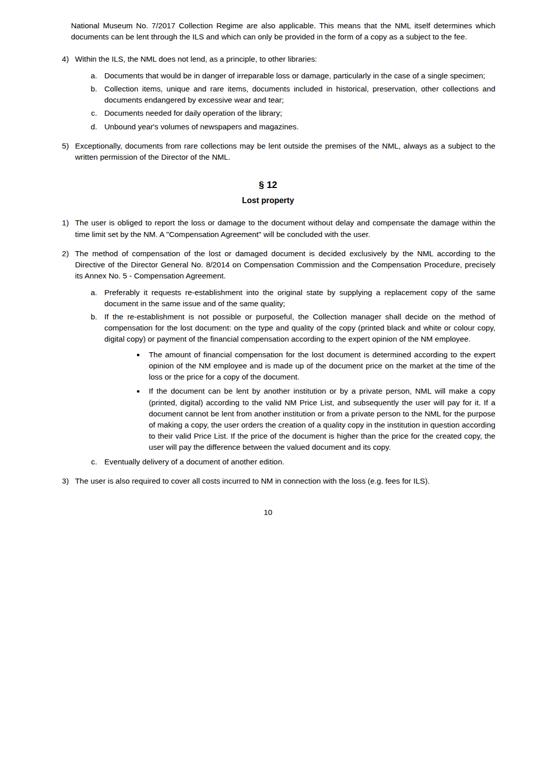National Museum No. 7/2017 Collection Regime are also applicable. This means that the NML itself determines which documents can be lent through the ILS and which can only be provided in the form of a copy as a subject to the fee.
Within the ILS, the NML does not lend, as a principle, to other libraries:
Documents that would be in danger of irreparable loss or damage, particularly in the case of a single specimen;
Collection items, unique and rare items, documents included in historical, preservation, other collections and documents endangered by excessive wear and tear;
Documents needed for daily operation of the library;
Unbound year's volumes of newspapers and magazines.
Exceptionally, documents from rare collections may be lent outside the premises of the NML, always as a subject to the written permission of the Director of the NML.
§ 12
Lost property
The user is obliged to report the loss or damage to the document without delay and compensate the damage within the time limit set by the NM. A "Compensation Agreement" will be concluded with the user.
The method of compensation of the lost or damaged document is decided exclusively by the NML according to the Directive of the Director General No. 8/2014 on Compensation Commission and the Compensation Procedure, precisely its Annex No. 5 - Compensation Agreement.
Preferably it requests re-establishment into the original state by supplying a replacement copy of the same document in the same issue and of the same quality;
If the re-establishment is not possible or purposeful, the Collection manager shall decide on the method of compensation for the lost document: on the type and quality of the copy (printed black and white or colour copy, digital copy) or payment of the financial compensation according to the expert opinion of the NM employee.
The amount of financial compensation for the lost document is determined according to the expert opinion of the NM employee and is made up of the document price on the market at the time of the loss or the price for a copy of the document.
If the document can be lent by another institution or by a private person, NML will make a copy (printed, digital) according to the valid NM Price List, and subsequently the user will pay for it. If a document cannot be lent from another institution or from a private person to the NML for the purpose of making a copy, the user orders the creation of a quality copy in the institution in question according to their valid Price List. If the price of the document is higher than the price for the created copy, the user will pay the difference between the valued document and its copy.
Eventually delivery of a document of another edition.
The user is also required to cover all costs incurred to NM in connection with the loss (e.g. fees for ILS).
10